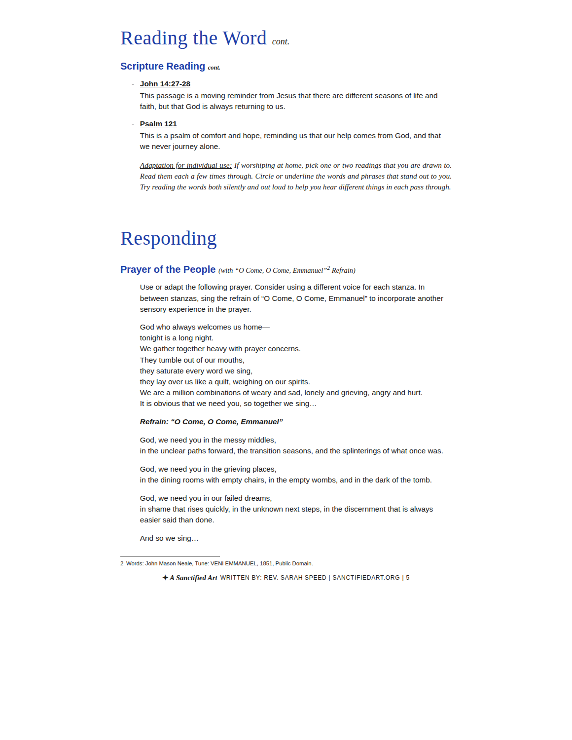Reading the Word cont.
Scripture Reading cont.
John 14:27-28
This passage is a moving reminder from Jesus that there are different seasons of life and faith, but that God is always returning to us.
Psalm 121
This is a psalm of comfort and hope, reminding us that our help comes from God, and that we never journey alone.
Adaptation for individual use: If worshiping at home, pick one or two readings that you are drawn to. Read them each a few times through. Circle or underline the words and phrases that stand out to you. Try reading the words both silently and out loud to help you hear different things in each pass through.
Responding
Prayer of the People (with “O Come, O Come, Emmanuel”2 Refrain)
Use or adapt the following prayer. Consider using a different voice for each stanza. In between stanzas, sing the refrain of “O Come, O Come, Emmanuel” to incorporate another sensory experience in the prayer.
God who always welcomes us home— tonight is a long night. We gather together heavy with prayer concerns. They tumble out of our mouths, they saturate every word we sing, they lay over us like a quilt, weighing on our spirits. We are a million combinations of weary and sad, lonely and grieving, angry and hurt. It is obvious that we need you, so together we sing…
Refrain: “O Come, O Come, Emmanuel”
God, we need you in the messy middles, in the unclear paths forward, the transition seasons, and the splinterings of what once was.
God, we need you in the grieving places, in the dining rooms with empty chairs, in the empty wombs, and in the dark of the tomb.
God, we need you in our failed dreams, in shame that rises quickly, in the unknown next steps, in the discernment that is always easier said than done.
And so we sing…
2 Words: John Mason Neale, Tune: VENI EMMANUEL, 1851, Public Domain.
✦A Sanctified Art Written by: Rev. Sarah Speed|sanctifiedart.org|5